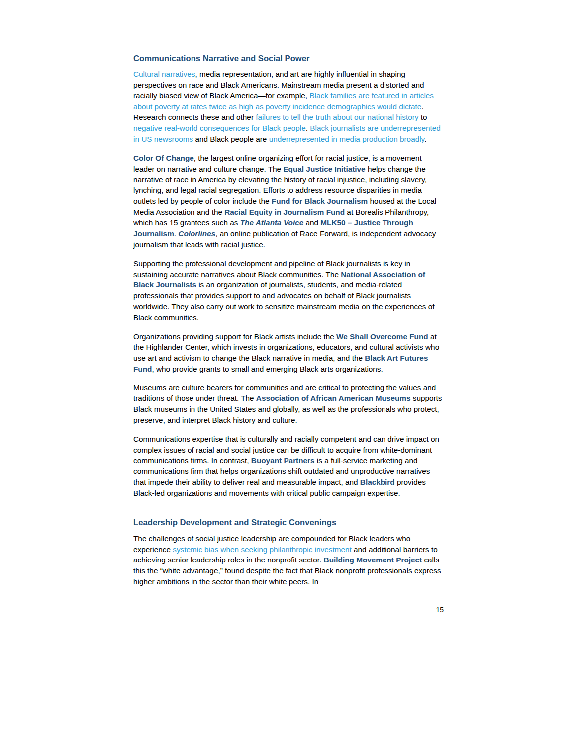Communications Narrative and Social Power
Cultural narratives, media representation, and art are highly influential in shaping perspectives on race and Black Americans. Mainstream media present a distorted and racially biased view of Black America—for example, Black families are featured in articles about poverty at rates twice as high as poverty incidence demographics would dictate. Research connects these and other failures to tell the truth about our national history to negative real-world consequences for Black people. Black journalists are underrepresented in US newsrooms and Black people are underrepresented in media production broadly.
Color Of Change, the largest online organizing effort for racial justice, is a movement leader on narrative and culture change. The Equal Justice Initiative helps change the narrative of race in America by elevating the history of racial injustice, including slavery, lynching, and legal racial segregation. Efforts to address resource disparities in media outlets led by people of color include the Fund for Black Journalism housed at the Local Media Association and the Racial Equity in Journalism Fund at Borealis Philanthropy, which has 15 grantees such as The Atlanta Voice and MLK50 – Justice Through Journalism. Colorlines, an online publication of Race Forward, is independent advocacy journalism that leads with racial justice.
Supporting the professional development and pipeline of Black journalists is key in sustaining accurate narratives about Black communities. The National Association of Black Journalists is an organization of journalists, students, and media-related professionals that provides support to and advocates on behalf of Black journalists worldwide. They also carry out work to sensitize mainstream media on the experiences of Black communities.
Organizations providing support for Black artists include the We Shall Overcome Fund at the Highlander Center, which invests in organizations, educators, and cultural activists who use art and activism to change the Black narrative in media, and the Black Art Futures Fund, who provide grants to small and emerging Black arts organizations.
Museums are culture bearers for communities and are critical to protecting the values and traditions of those under threat. The Association of African American Museums supports Black museums in the United States and globally, as well as the professionals who protect, preserve, and interpret Black history and culture.
Communications expertise that is culturally and racially competent and can drive impact on complex issues of racial and social justice can be difficult to acquire from white-dominant communications firms. In contrast, Buoyant Partners is a full-service marketing and communications firm that helps organizations shift outdated and unproductive narratives that impede their ability to deliver real and measurable impact, and Blackbird provides Black-led organizations and movements with critical public campaign expertise.
Leadership Development and Strategic Convenings
The challenges of social justice leadership are compounded for Black leaders who experience systemic bias when seeking philanthropic investment and additional barriers to achieving senior leadership roles in the nonprofit sector. Building Movement Project calls this the “white advantage,” found despite the fact that Black nonprofit professionals express higher ambitions in the sector than their white peers. In
15